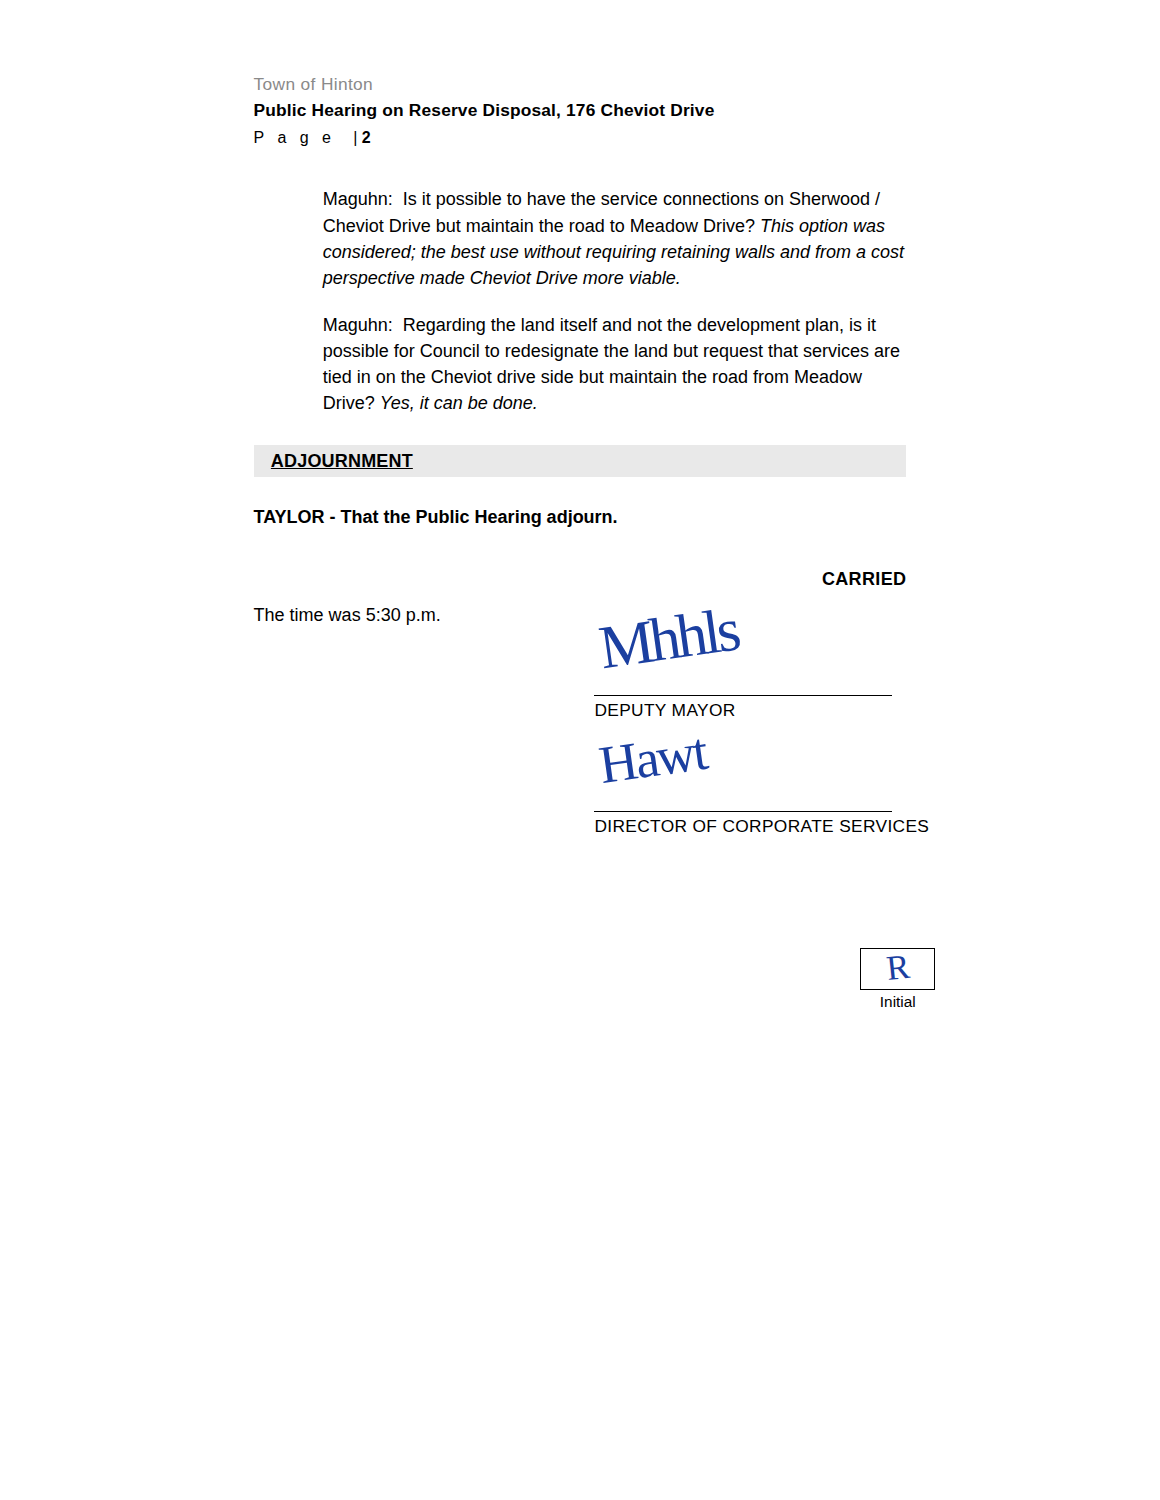Town of Hinton
Public Hearing on Reserve Disposal, 176 Cheviot Drive
P a g e |2
Maguhn: Is it possible to have the service connections on Sherwood / Cheviot Drive but maintain the road to Meadow Drive? This option was considered; the best use without requiring retaining walls and from a cost perspective made Cheviot Drive more viable.
Maguhn: Regarding the land itself and not the development plan, is it possible for Council to redesignate the land but request that services are tied in on the Cheviot drive side but maintain the road from Meadow Drive? Yes, it can be done.
ADJOURNMENT
TAYLOR - That the Public Hearing adjourn.
CARRIED
The time was 5:30 p.m.
Mhhls
DEPUTY MAYOR
Hawt
DIRECTOR OF CORPORATE SERVICES
R
Initial